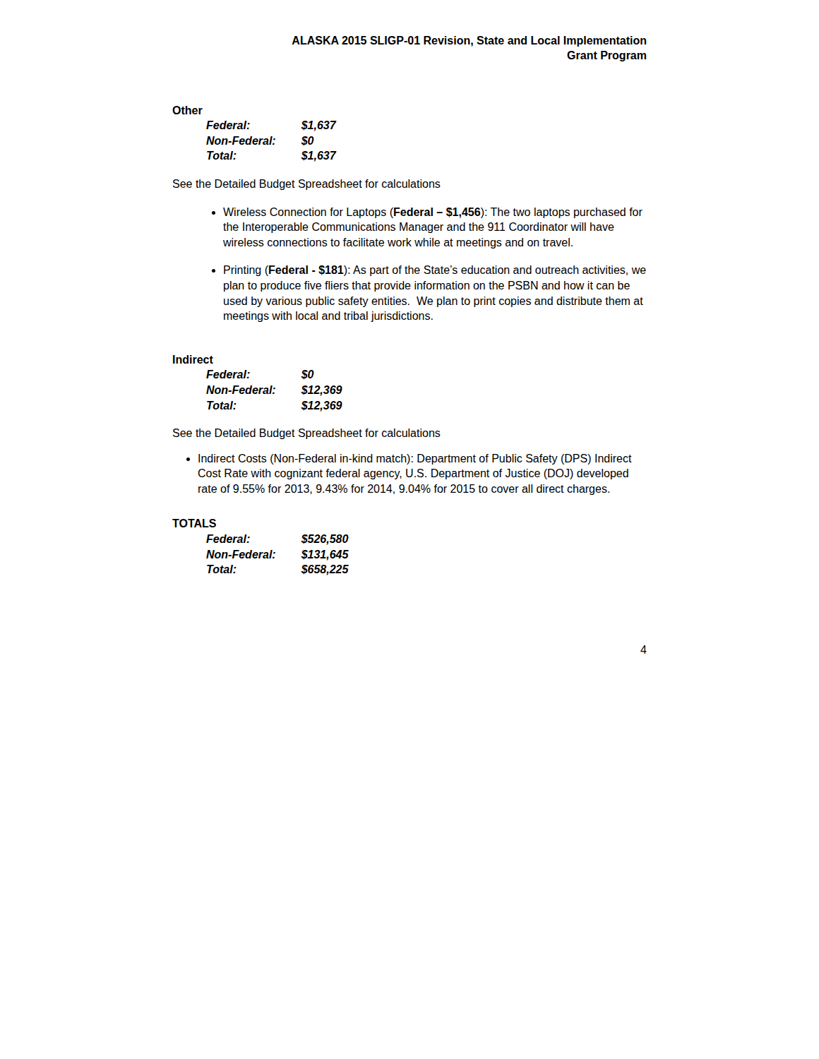ALASKA 2015 SLIGP-01 Revision, State and Local Implementation
Grant Program
Other
| Federal: | $1,637 |
| Non-Federal: | $0 |
| Total: | $1,637 |
See the Detailed Budget Spreadsheet for calculations
Wireless Connection for Laptops (Federal – $1,456): The two laptops purchased for the Interoperable Communications Manager and the 911 Coordinator will have wireless connections to facilitate work while at meetings and on travel.
Printing (Federal - $181): As part of the State’s education and outreach activities, we plan to produce five fliers that provide information on the PSBN and how it can be used by various public safety entities. We plan to print copies and distribute them at meetings with local and tribal jurisdictions.
Indirect
| Federal: | $0 |
| Non-Federal: | $12,369 |
| Total: | $12,369 |
See the Detailed Budget Spreadsheet for calculations
Indirect Costs (Non-Federal in-kind match): Department of Public Safety (DPS) Indirect Cost Rate with cognizant federal agency, U.S. Department of Justice (DOJ) developed rate of 9.55% for 2013, 9.43% for 2014, 9.04% for 2015 to cover all direct charges.
TOTALS
| Federal: | $526,580 |
| Non-Federal: | $131,645 |
| Total: | $658,225 |
4